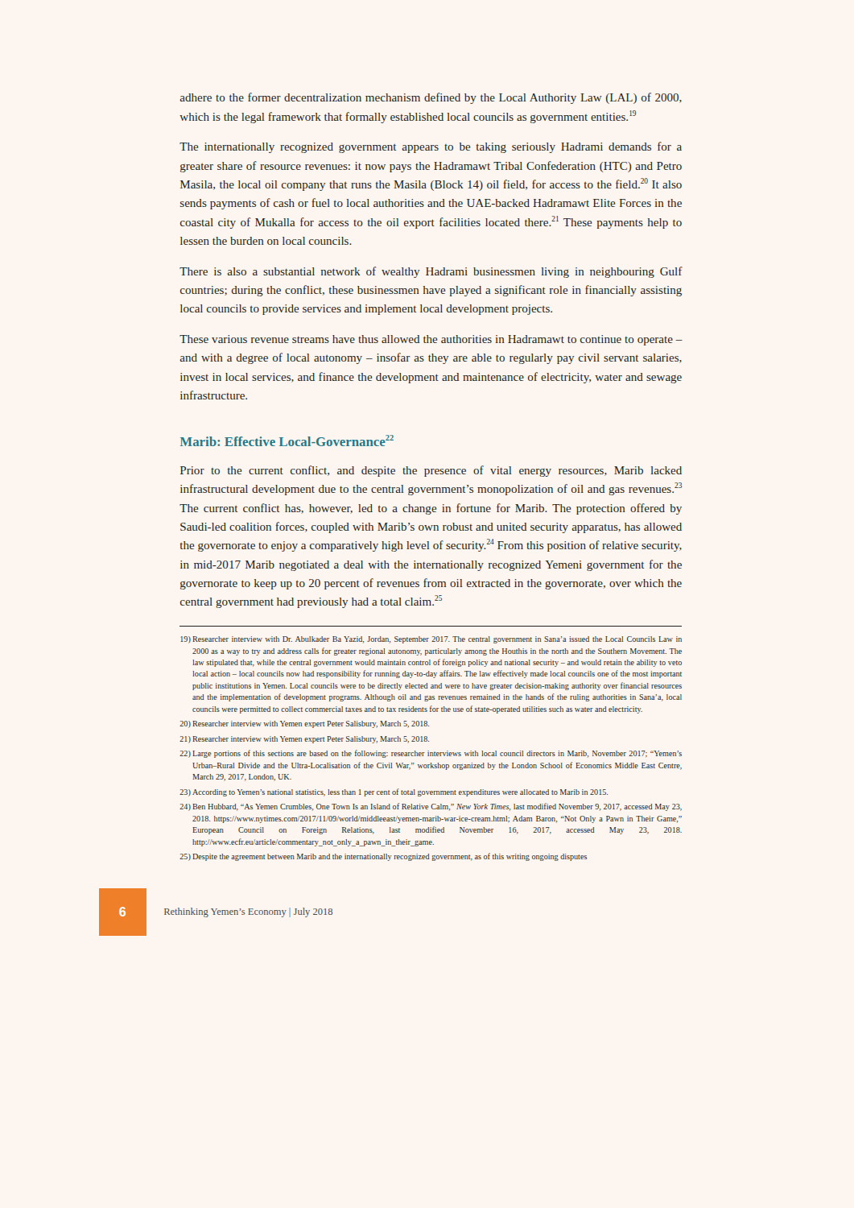adhere to the former decentralization mechanism defined by the Local Authority Law (LAL) of 2000, which is the legal framework that formally established local councils as government entities.19
The internationally recognized government appears to be taking seriously Hadrami demands for a greater share of resource revenues: it now pays the Hadramawt Tribal Confederation (HTC) and Petro Masila, the local oil company that runs the Masila (Block 14) oil field, for access to the field.20 It also sends payments of cash or fuel to local authorities and the UAE-backed Hadramawt Elite Forces in the coastal city of Mukalla for access to the oil export facilities located there.21 These payments help to lessen the burden on local councils.
There is also a substantial network of wealthy Hadrami businessmen living in neighbouring Gulf countries; during the conflict, these businessmen have played a significant role in financially assisting local councils to provide services and implement local development projects.
These various revenue streams have thus allowed the authorities in Hadramawt to continue to operate – and with a degree of local autonomy – insofar as they are able to regularly pay civil servant salaries, invest in local services, and finance the development and maintenance of electricity, water and sewage infrastructure.
Marib: Effective Local-Governance22
Prior to the current conflict, and despite the presence of vital energy resources, Marib lacked infrastructural development due to the central government’s monopolization of oil and gas revenues.23 The current conflict has, however, led to a change in fortune for Marib. The protection offered by Saudi-led coalition forces, coupled with Marib’s own robust and united security apparatus, has allowed the governorate to enjoy a comparatively high level of security.24 From this position of relative security, in mid-2017 Marib negotiated a deal with the internationally recognized Yemeni government for the governorate to keep up to 20 percent of revenues from oil extracted in the governorate, over which the central government had previously had a total claim.25
19) Researcher interview with Dr. Abulkader Ba Yazid, Jordan, September 2017. The central government in Sana’a issued the Local Councils Law in 2000 as a way to try and address calls for greater regional autonomy, particularly among the Houthis in the north and the Southern Movement. The law stipulated that, while the central government would maintain control of foreign policy and national security – and would retain the ability to veto local action – local councils now had responsibility for running day-to-day affairs. The law effectively made local councils one of the most important public institutions in Yemen. Local councils were to be directly elected and were to have greater decision-making authority over financial resources and the implementation of development programs. Although oil and gas revenues remained in the hands of the ruling authorities in Sana’a, local councils were permitted to collect commercial taxes and to tax residents for the use of state-operated utilities such as water and electricity.
20) Researcher interview with Yemen expert Peter Salisbury, March 5, 2018.
21) Researcher interview with Yemen expert Peter Salisbury, March 5, 2018.
22) Large portions of this sections are based on the following: researcher interviews with local council directors in Marib, November 2017; “Yemen’s Urban–Rural Divide and the Ultra-Localisation of the Civil War,” workshop organized by the London School of Economics Middle East Centre, March 29, 2017, London, UK.
23) According to Yemen’s national statistics, less than 1 per cent of total government expenditures were allocated to Marib in 2015.
24) Ben Hubbard, “As Yemen Crumbles, One Town Is an Island of Relative Calm,” New York Times, last modified November 9, 2017, accessed May 23, 2018. https://www.nytimes.com/2017/11/09/world/middleeast/yemen-marib-war-ice-cream.html; Adam Baron, “Not Only a Pawn in Their Game,” European Council on Foreign Relations, last modified November 16, 2017, accessed May 23, 2018. http://www.ecfr.eu/article/commentary_not_only_a_pawn_in_their_game.
25) Despite the agreement between Marib and the internationally recognized government, as of this writing ongoing disputes
6
Rethinking Yemen’s Economy | July 2018